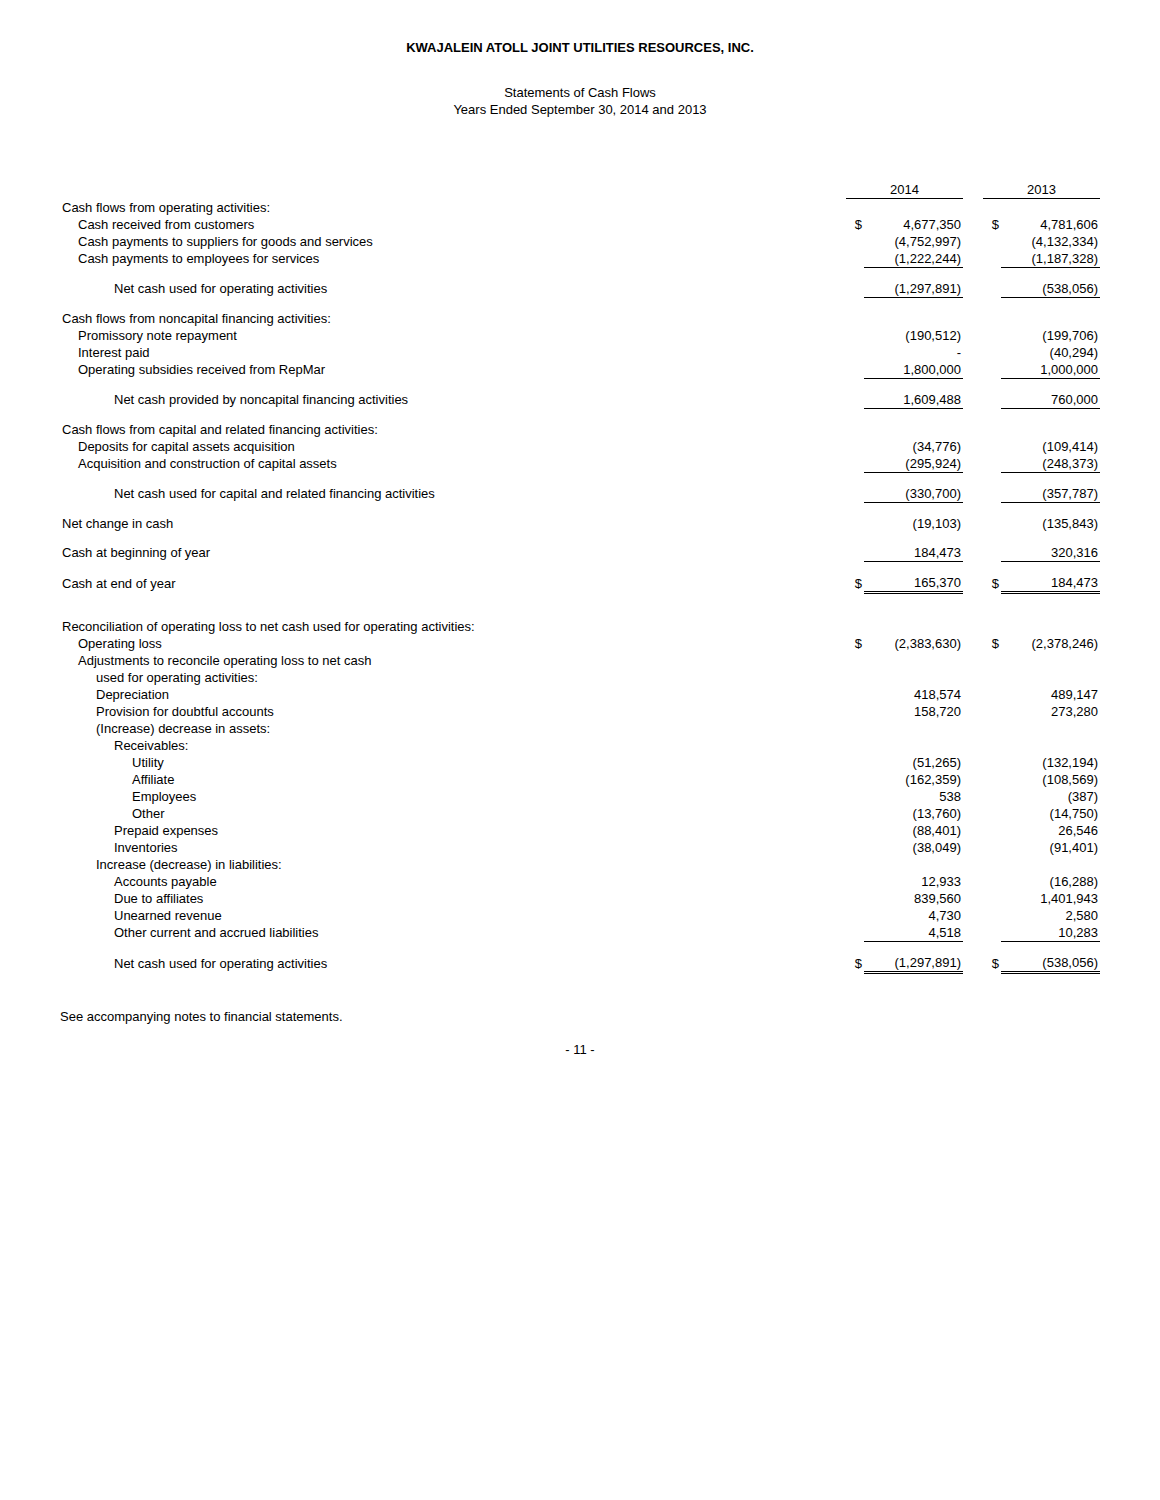KWAJALEIN ATOLL JOINT UTILITIES RESOURCES, INC.
Statements of Cash Flows
Years Ended September 30, 2014 and 2013
| | | 2014 | | 2013 |
| Cash flows from operating activities: | | | | | | |
| Cash received from customers | | $ | 4,677,350 | | $ | 4,781,606 |
| Cash payments to suppliers for goods and services | | | (4,752,997) | | | (4,132,334) |
| Cash payments to employees for services | | | (1,222,244) | | | (1,187,328) |
| Net cash used for operating activities | | | (1,297,891) | | | (538,056) |
| Cash flows from noncapital financing activities: | | | | | | |
| Promissory note repayment | | | (190,512) | | | (199,706) |
| Interest paid | | | - | | | (40,294) |
| Operating subsidies received from RepMar | | | 1,800,000 | | | 1,000,000 |
| Net cash provided by noncapital financing activities | | | 1,609,488 | | | 760,000 |
| Cash flows from capital and related financing activities: | | | | | | |
| Deposits for capital assets acquisition | | | (34,776) | | | (109,414) |
| Acquisition and construction of capital assets | | | (295,924) | | | (248,373) |
| Net cash used for capital and related financing activities | | | (330,700) | | | (357,787) |
| Net change in cash | | | (19,103) | | | (135,843) |
| Cash at beginning of year | | | 184,473 | | | 320,316 |
| Cash at end of year | | $ | 165,370 | | $ | 184,473 |
| Reconciliation of operating loss to net cash used for operating activities: | | | | | | |
| Operating loss | | $ | (2,383,630) | | $ | (2,378,246) |
| Adjustments to reconcile operating loss to net cash | | | | | | |
| used for operating activities: | | | | | | |
| Depreciation | | | 418,574 | | | 489,147 |
| Provision for doubtful accounts | | | 158,720 | | | 273,280 |
| (Increase) decrease in assets: | | | | | | |
| Receivables: | | | | | | |
| Utility | | | (51,265) | | | (132,194) |
| Affiliate | | | (162,359) | | | (108,569) |
| Employees | | | 538 | | | (387) |
| Other | | | (13,760) | | | (14,750) |
| Prepaid expenses | | | (88,401) | | | 26,546 |
| Inventories | | | (38,049) | | | (91,401) |
| Increase (decrease) in liabilities: | | | | | | |
| Accounts payable | | | 12,933 | | | (16,288) |
| Due to affiliates | | | 839,560 | | | 1,401,943 |
| Unearned revenue | | | 4,730 | | | 2,580 |
| Other current and accrued liabilities | | | 4,518 | | | 10,283 |
| Net cash used for operating activities | | $ | (1,297,891) | | $ | (538,056) |
See accompanying notes to financial statements.
- 11 -